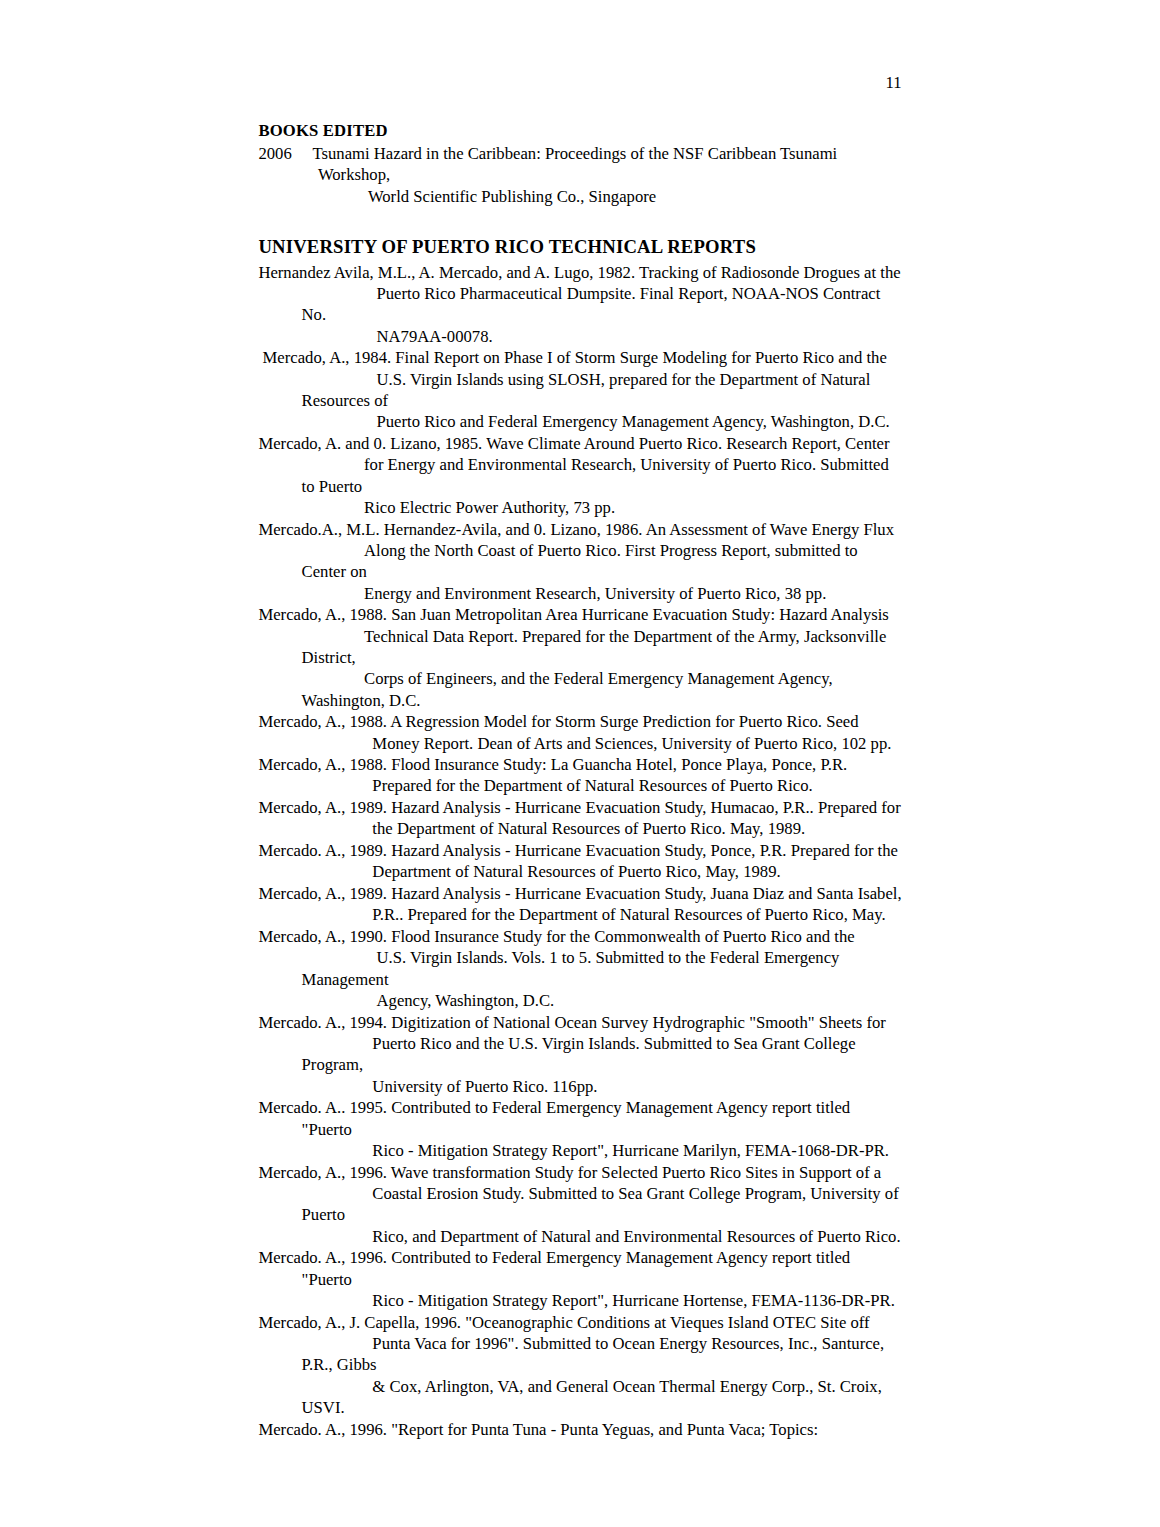11
BOOKS EDITED
2006 Tsunami Hazard in the Caribbean: Proceedings of the NSF Caribbean Tsunami Workshop,
World Scientific Publishing Co., Singapore
UNIVERSITY OF PUERTO RICO TECHNICAL REPORTS
Hernandez Avila, M.L., A. Mercado, and A. Lugo, 1982. Tracking of Radiosonde Drogues at the
Puerto Rico Pharmaceutical Dumpsite. Final Report, NOAA-NOS Contract No.
NA79AA-00078.
Mercado, A., 1984. Final Report on Phase I of Storm Surge Modeling for Puerto Rico and the
U.S. Virgin Islands using SLOSH, prepared for the Department of Natural Resources of
Puerto Rico and Federal Emergency Management Agency, Washington, D.C.
Mercado, A. and 0. Lizano, 1985. Wave Climate Around Puerto Rico. Research Report, Center
for Energy and Environmental Research, University of Puerto Rico. Submitted to Puerto
Rico Electric Power Authority, 73 pp.
Mercado.A., M.L. Hernandez-Avila, and 0. Lizano, 1986. An Assessment of Wave Energy Flux
Along the North Coast of Puerto Rico. First Progress Report, submitted to Center on
Energy and Environment Research, University of Puerto Rico, 38 pp.
Mercado, A., 1988. San Juan Metropolitan Area Hurricane Evacuation Study: Hazard Analysis
Technical Data Report. Prepared for the Department of the Army, Jacksonville District,
Corps of Engineers, and the Federal Emergency Management Agency, Washington, D.C.
Mercado, A., 1988. A Regression Model for Storm Surge Prediction for Puerto Rico. Seed
Money Report. Dean of Arts and Sciences, University of Puerto Rico, 102 pp.
Mercado, A., 1988. Flood Insurance Study: La Guancha Hotel, Ponce Playa, Ponce, P.R.
Prepared for the Department of Natural Resources of Puerto Rico.
Mercado, A., 1989. Hazard Analysis - Hurricane Evacuation Study, Humacao, P.R.. Prepared for
the Department of Natural Resources of Puerto Rico. May, 1989.
Mercado. A., 1989. Hazard Analysis - Hurricane Evacuation Study, Ponce, P.R. Prepared for the
Department of Natural Resources of Puerto Rico, May, 1989.
Mercado, A., 1989. Hazard Analysis - Hurricane Evacuation Study, Juana Diaz and Santa Isabel,
P.R.. Prepared for the Department of Natural Resources of Puerto Rico, May.
Mercado, A., 1990. Flood Insurance Study for the Commonwealth of Puerto Rico and the
U.S. Virgin Islands. Vols. 1 to 5. Submitted to the Federal Emergency Management
Agency, Washington, D.C.
Mercado. A., 1994. Digitization of National Ocean Survey Hydrographic "Smooth" Sheets for
Puerto Rico and the U.S. Virgin Islands. Submitted to Sea Grant College Program,
University of Puerto Rico. 116pp.
Mercado. A.. 1995. Contributed to Federal Emergency Management Agency report titled "Puerto
Rico - Mitigation Strategy Report", Hurricane Marilyn, FEMA-1068-DR-PR.
Mercado, A., 1996. Wave transformation Study for Selected Puerto Rico Sites in Support of a
Coastal Erosion Study. Submitted to Sea Grant College Program, University of Puerto
Rico, and Department of Natural and Environmental Resources of Puerto Rico.
Mercado. A., 1996. Contributed to Federal Emergency Management Agency report titled "Puerto
Rico - Mitigation Strategy Report", Hurricane Hortense, FEMA-1136-DR-PR.
Mercado, A., J. Capella, 1996. "Oceanographic Conditions at Vieques Island OTEC Site off
Punta Vaca for 1996". Submitted to Ocean Energy Resources, Inc., Santurce, P.R., Gibbs
& Cox, Arlington, VA, and General Ocean Thermal Energy Corp., St. Croix, USVI.
Mercado. A., 1996. "Report for Punta Tuna - Punta Yeguas, and Punta Vaca; Topics: